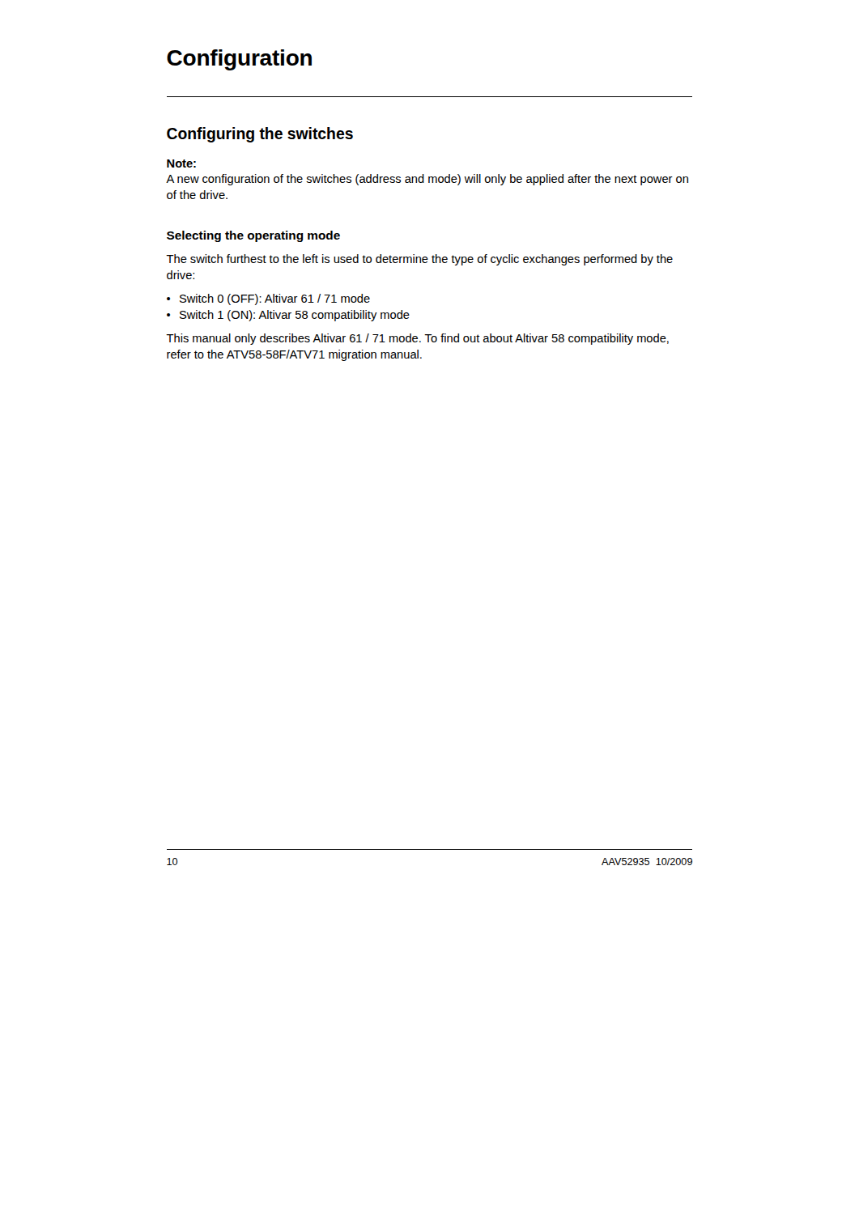Configuration
Configuring the switches
Note:
A new configuration of the switches (address and mode) will only be applied after the next power on of the drive.
Selecting the operating mode
The switch furthest to the left is used to determine the type of cyclic exchanges performed by the drive:
Switch 0 (OFF): Altivar 61 / 71 mode
Switch 1 (ON): Altivar 58 compatibility mode
This manual only describes Altivar 61 / 71 mode. To find out about Altivar 58 compatibility mode, refer to the ATV58-58F/ATV71 migration manual.
10 AAV52935 10/2009